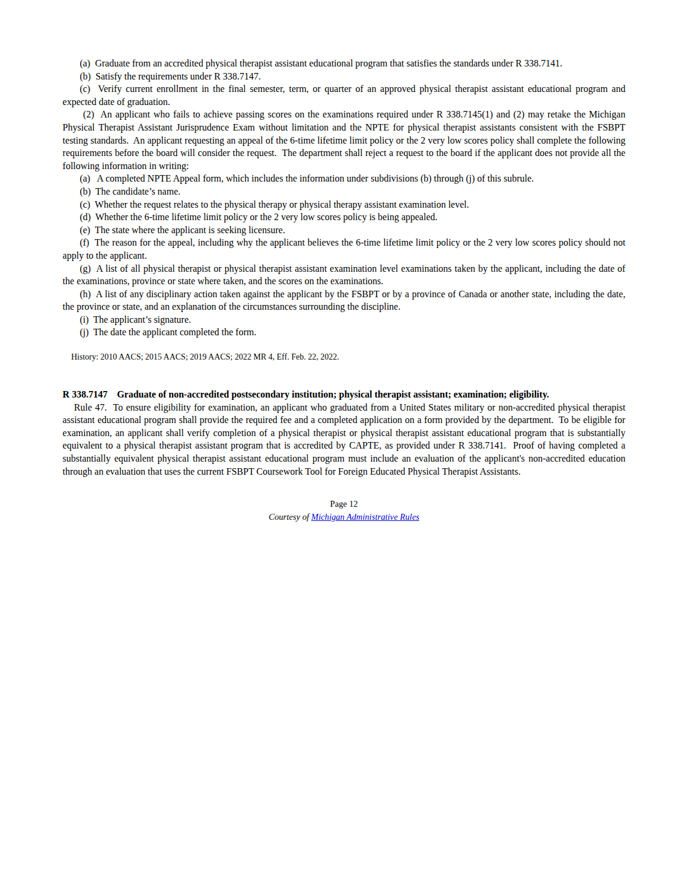(a) Graduate from an accredited physical therapist assistant educational program that satisfies the standards under R 338.7141.
(b) Satisfy the requirements under R 338.7147.
(c) Verify current enrollment in the final semester, term, or quarter of an approved physical therapist assistant educational program and expected date of graduation.
(2) An applicant who fails to achieve passing scores on the examinations required under R 338.7145(1) and (2) may retake the Michigan Physical Therapist Assistant Jurisprudence Exam without limitation and the NPTE for physical therapist assistants consistent with the FSBPT testing standards. An applicant requesting an appeal of the 6-time lifetime limit policy or the 2 very low scores policy shall complete the following requirements before the board will consider the request. The department shall reject a request to the board if the applicant does not provide all the following information in writing:
(a) A completed NPTE Appeal form, which includes the information under subdivisions (b) through (j) of this subrule.
(b) The candidate’s name.
(c) Whether the request relates to the physical therapy or physical therapy assistant examination level.
(d) Whether the 6-time lifetime limit policy or the 2 very low scores policy is being appealed.
(e) The state where the applicant is seeking licensure.
(f) The reason for the appeal, including why the applicant believes the 6-time lifetime limit policy or the 2 very low scores policy should not apply to the applicant.
(g) A list of all physical therapist or physical therapist assistant examination level examinations taken by the applicant, including the date of the examinations, province or state where taken, and the scores on the examinations.
(h) A list of any disciplinary action taken against the applicant by the FSBPT or by a province of Canada or another state, including the date, the province or state, and an explanation of the circumstances surrounding the discipline.
(i) The applicant’s signature.
(j) The date the applicant completed the form.
History: 2010 AACS; 2015 AACS; 2019 AACS; 2022 MR 4, Eff. Feb. 22, 2022.
R 338.7147 Graduate of non-accredited postsecondary institution; physical therapist assistant; examination; eligibility.
Rule 47. To ensure eligibility for examination, an applicant who graduated from a United States military or non-accredited physical therapist assistant educational program shall provide the required fee and a completed application on a form provided by the department. To be eligible for examination, an applicant shall verify completion of a physical therapist or physical therapist assistant educational program that is substantially equivalent to a physical therapist assistant program that is accredited by CAPTE, as provided under R 338.7141. Proof of having completed a substantially equivalent physical therapist assistant educational program must include an evaluation of the applicant's non-accredited education through an evaluation that uses the current FSBPT Coursework Tool for Foreign Educated Physical Therapist Assistants.
Page 12
Courtesy of Michigan Administrative Rules